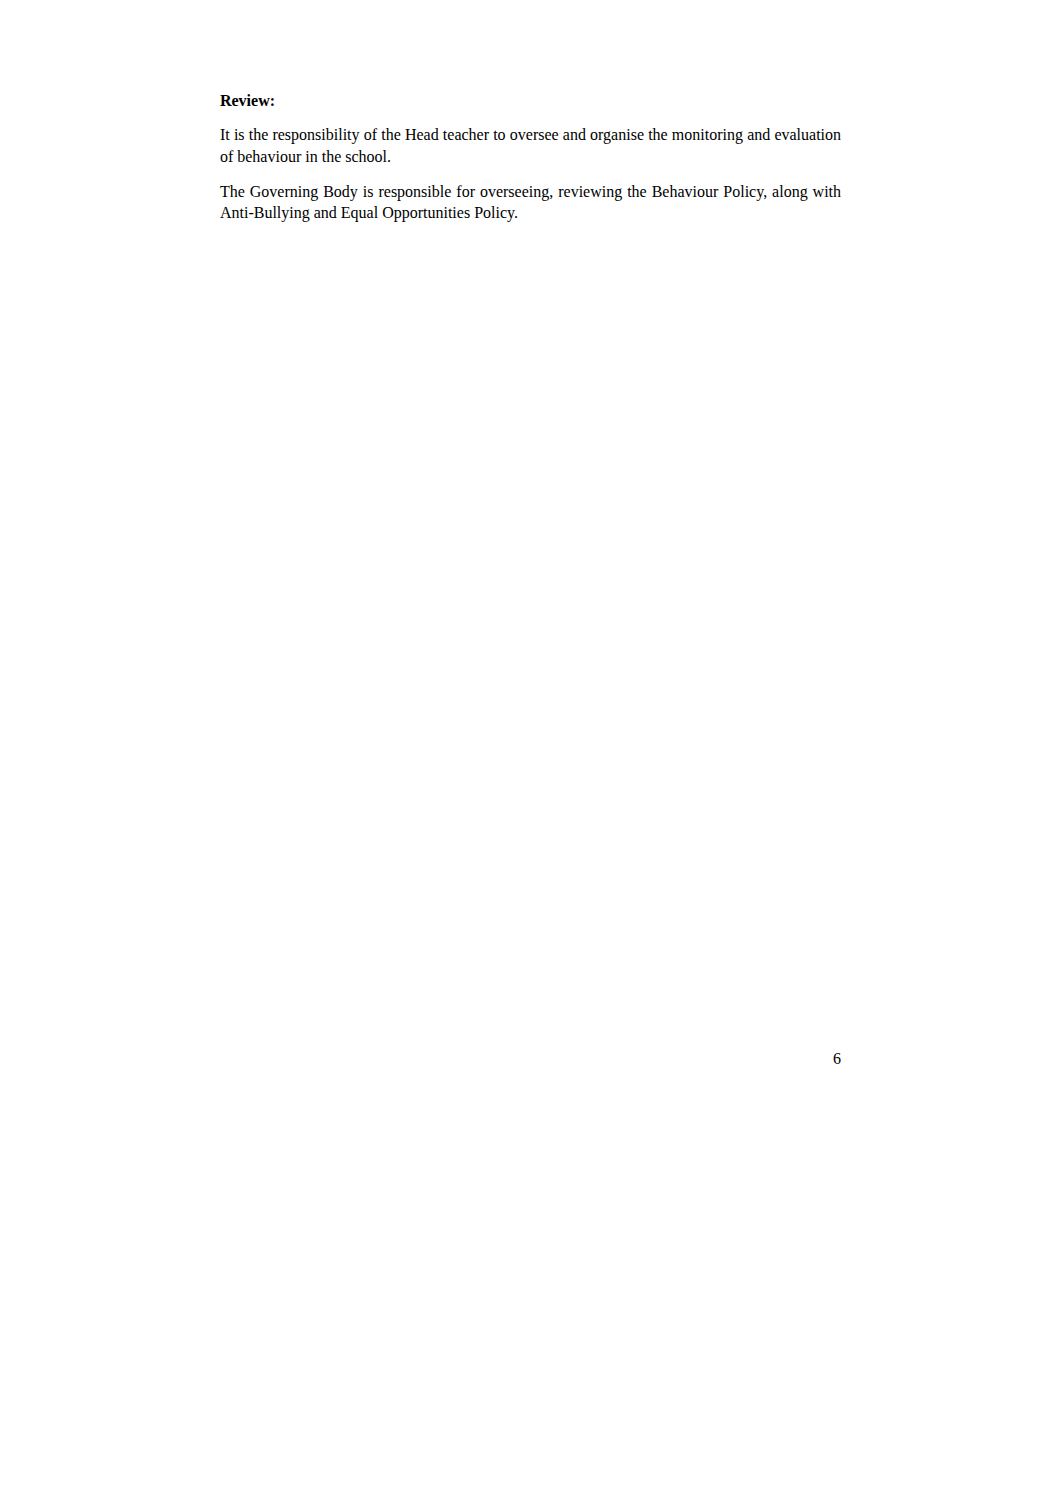Review:
It is the responsibility of the Head teacher to oversee and organise the monitoring and evaluation of behaviour in the school.
The Governing Body is responsible for overseeing, reviewing the Behaviour Policy, along with Anti-Bullying and Equal Opportunities Policy.
6